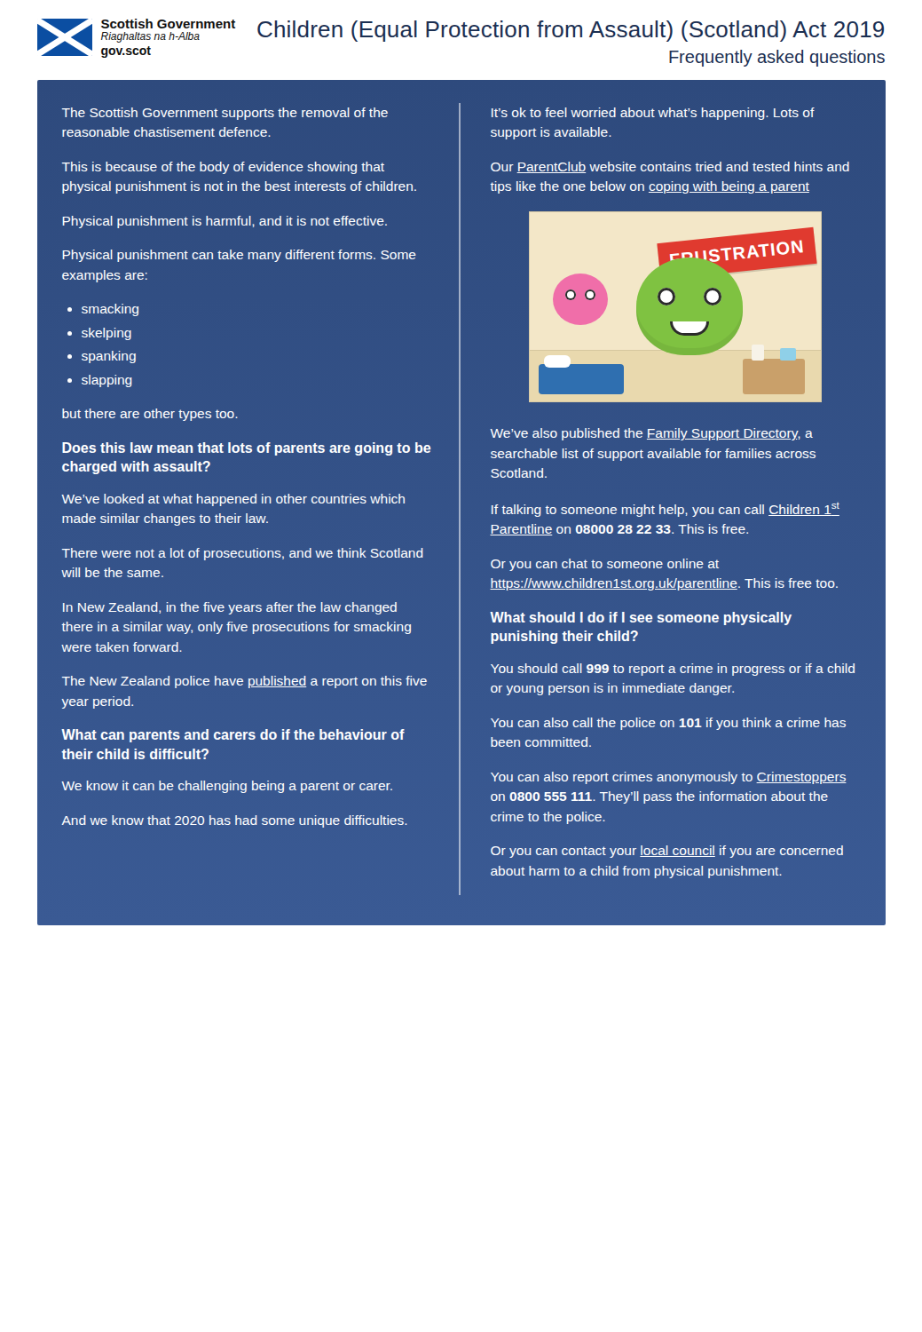Scottish Government
Riaghaltas na h-Alba
gov.scot
Children (Equal Protection from Assault) (Scotland) Act 2019
Frequently asked questions
The Scottish Government supports the removal of the reasonable chastisement defence.
This is because of the body of evidence showing that physical punishment is not in the best interests of children.
Physical punishment is harmful, and it is not effective.
Physical punishment can take many different forms. Some examples are:
smacking
skelping
spanking
slapping
but there are other types too.
Does this law mean that lots of parents are going to be charged with assault?
We’ve looked at what happened in other countries which made similar changes to their law.
There were not a lot of prosecutions, and we think Scotland will be the same.
In New Zealand, in the five years after the law changed there in a similar way, only five prosecutions for smacking were taken forward.
The New Zealand police have published a report on this five year period.
What can parents and carers do if the behaviour of their child is difficult?
We know it can be challenging being a parent or carer.
And we know that 2020 has had some unique difficulties.
It’s ok to feel worried about what’s happening. Lots of support is available.
Our ParentClub website contains tried and tested hints and tips like the one below on coping with being a parent
FRUSTRATION
We’ve also published the Family Support Directory, a searchable list of support available for families across Scotland.
If talking to someone might help, you can call Children 1st Parentline on 08000 28 22 33. This is free.
Or you can chat to someone online at https://www.children1st.org.uk/parentline. This is free too.
What should I do if I see someone physically punishing their child?
You should call 999 to report a crime in progress or if a child or young person is in immediate danger.
You can also call the police on 101 if you think a crime has been committed.
You can also report crimes anonymously to Crimestoppers on 0800 555 111. They’ll pass the information about the crime to the police.
Or you can contact your local council if you are concerned about harm to a child from physical punishment.